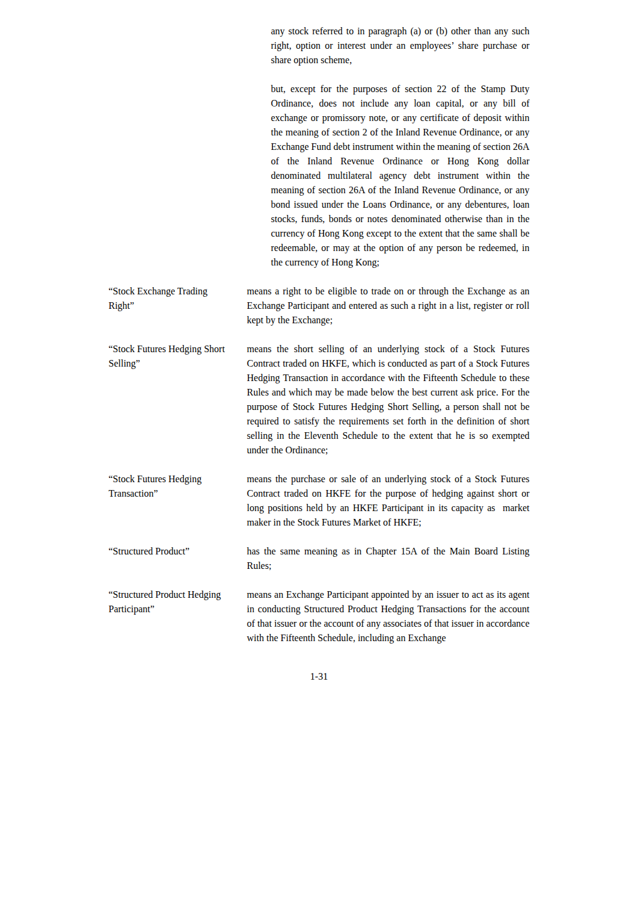any stock referred to in paragraph (a) or (b) other than any such right, option or interest under an employees’ share purchase or share option scheme,
but, except for the purposes of section 22 of the Stamp Duty Ordinance, does not include any loan capital, or any bill of exchange or promissory note, or any certificate of deposit within the meaning of section 2 of the Inland Revenue Ordinance, or any Exchange Fund debt instrument within the meaning of section 26A of the Inland Revenue Ordinance or Hong Kong dollar denominated multilateral agency debt instrument within the meaning of section 26A of the Inland Revenue Ordinance, or any bond issued under the Loans Ordinance, or any debentures, loan stocks, funds, bonds or notes denominated otherwise than in the currency of Hong Kong except to the extent that the same shall be redeemable, or may at the option of any person be redeemed, in the currency of Hong Kong;
“Stock Exchange Trading Right”
means a right to be eligible to trade on or through the Exchange as an Exchange Participant and entered as such a right in a list, register or roll kept by the Exchange;
“Stock Futures Hedging Short Selling”
means the short selling of an underlying stock of a Stock Futures Contract traded on HKFE, which is conducted as part of a Stock Futures Hedging Transaction in accordance with the Fifteenth Schedule to these Rules and which may be made below the best current ask price. For the purpose of Stock Futures Hedging Short Selling, a person shall not be required to satisfy the requirements set forth in the definition of short selling in the Eleventh Schedule to the extent that he is so exempted under the Ordinance;
“Stock Futures Hedging Transaction”
means the purchase or sale of an underlying stock of a Stock Futures Contract traded on HKFE for the purpose of hedging against short or long positions held by an HKFE Participant in its capacity as market maker in the Stock Futures Market of HKFE;
“Structured Product”
has the same meaning as in Chapter 15A of the Main Board Listing Rules;
“Structured Product Hedging Participant”
means an Exchange Participant appointed by an issuer to act as its agent in conducting Structured Product Hedging Transactions for the account of that issuer or the account of any associates of that issuer in accordance with the Fifteenth Schedule, including an Exchange
1-31